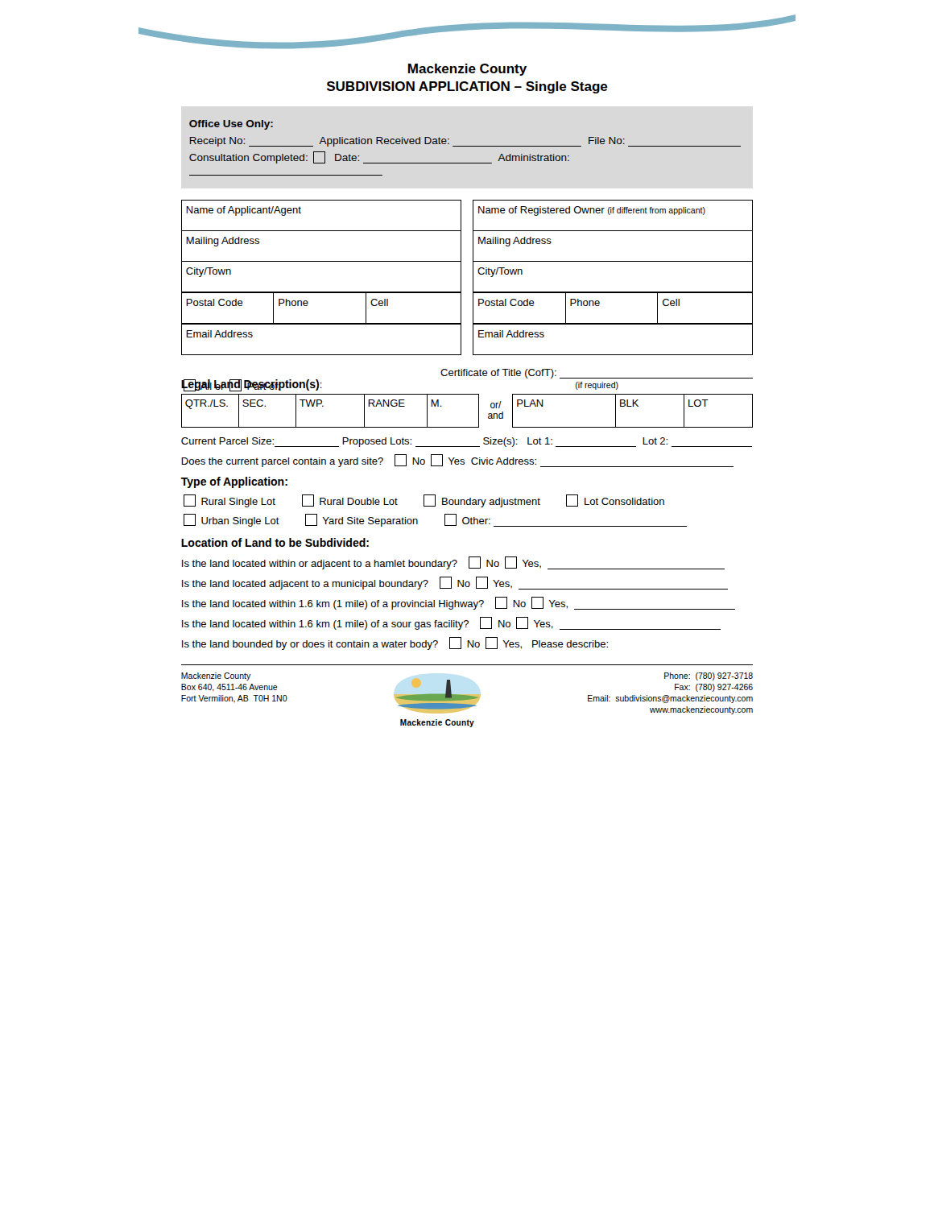Mackenzie County
SUBDIVISION APPLICATION – Single Stage
Office Use Only:
Receipt No: Application Received Date: File No:
Consultation Completed: Date: Administration:
| Name of Applicant/Agent |
| Mailing Address |
| City/Town |
| Postal Code | Phone | Cell |
| Email Address |
| Name of Registered Owner (if different from applicant) |
| Mailing Address |
| City/Town |
| Postal Code | Phone | Cell |
| Email Address |
Legal Land Description(s):
Certificate of Title (CofT):
(if required)
All or Part of:
| QTR./LS. | SEC. | TWP. | RANGE | M. | or/ and | PLAN | BLK | LOT |
Current Parcel Size: Proposed Lots: Size(s): Lot 1: Lot 2:
Does the current parcel contain a yard site? No Yes Civic Address:
Type of Application:
Rural Single Lot Rural Double Lot Boundary adjustment Lot Consolidation
Urban Single Lot Yard Site Separation Other:
Location of Land to be Subdivided:
Is the land located within or adjacent to a hamlet boundary? No Yes,
Is the land located adjacent to a municipal boundary? No Yes,
Is the land located within 1.6 km (1 mile) of a provincial Highway? No Yes,
Is the land located within 1.6 km (1 mile) of a sour gas facility? No Yes,
Is the land bounded by or does it contain a water body? No Yes, Please describe:
Mackenzie County
Box 640, 4511-46 Avenue
Fort Vermilion, AB T0H 1N0
Mackenzie County
Phone: (780) 927-3718
Fax: (780) 927-4266
Email: subdivisions@mackenziecounty.com
www.mackenziecounty.com